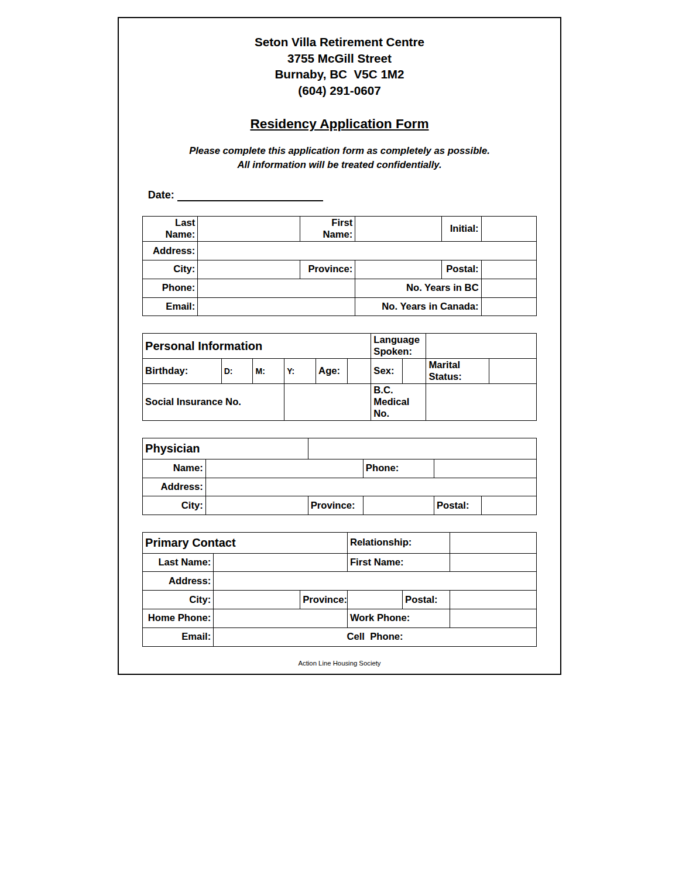Seton Villa Retirement Centre
3755 McGill Street
Burnaby, BC V5C 1M2
(604) 291-0607
Residency Application Form
Please complete this application form as completely as possible.
All information will be treated confidentially.
Date:
| Last Name: | | First Name: | | Initial: | |
| Address: | |
| City: | | Province: | | Postal: | |
| Phone: | | No. Years in BC | |
| Email: | | No. Years in Canada: | |
| Personal Information | Language Spoken: | |
| Birthday: | D: | M: | Y: | Age: | | Sex: | | Marital Status: | |
| Social Insurance No. | | B.C. Medical No. | |
| Physician | |
| Name: | | Phone: | |
| Address: | |
| City: | | Province: | | Postal: | |
| Primary Contact | Relationship: | |
| Last Name: | | First Name: | |
| Address: | |
| City: | | Province: | | Postal: | |
| Home Phone: | | Work Phone: | |
| Email: | Cell Phone: |
Action Line Housing Society